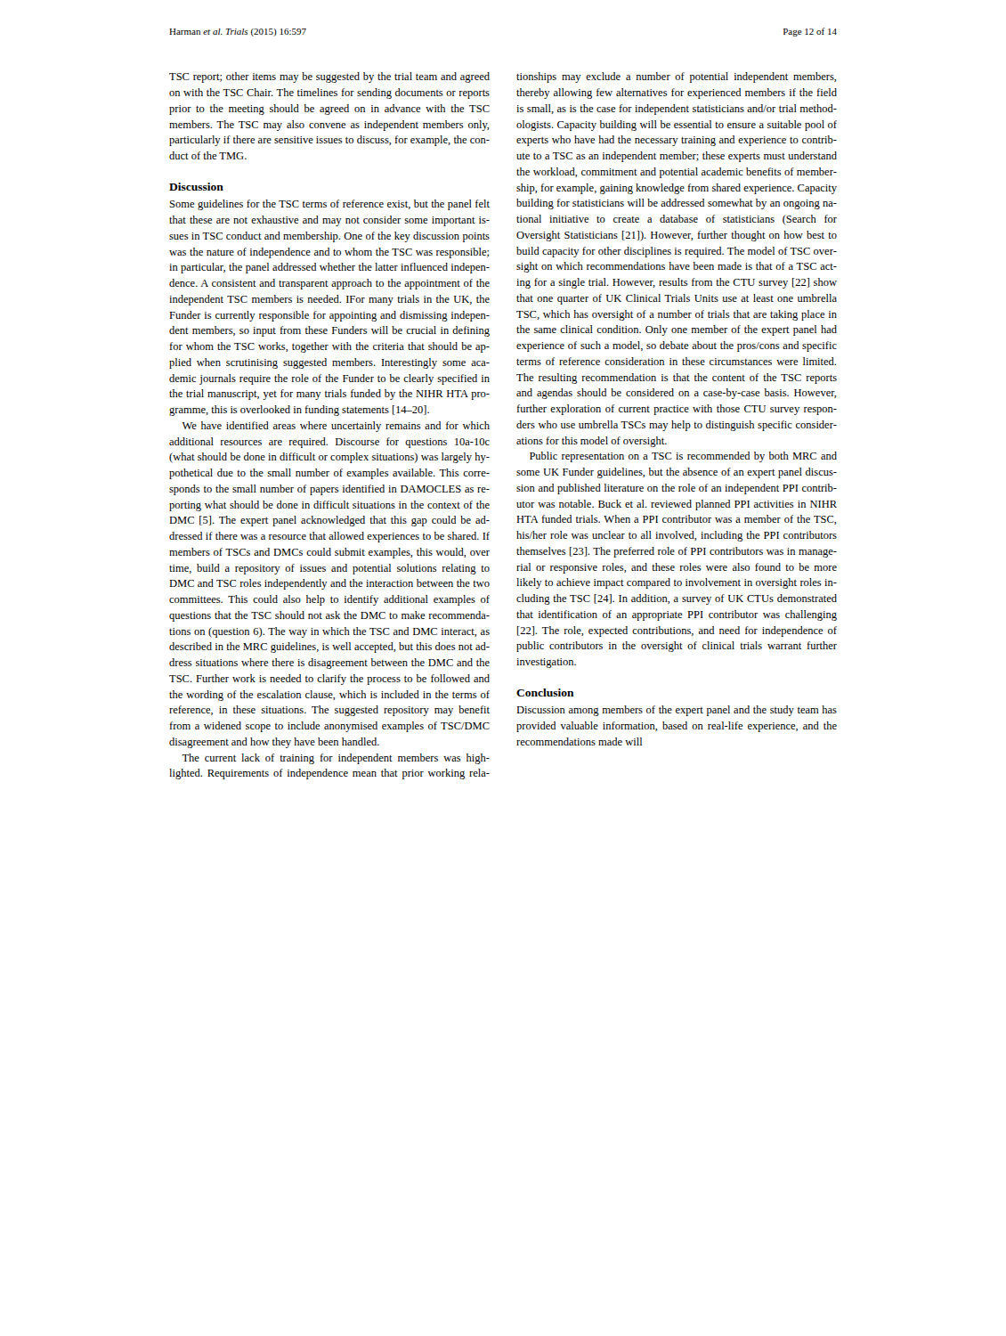Harman et al. Trials (2015) 16:597 Page 12 of 14
TSC report; other items may be suggested by the trial team and agreed on with the TSC Chair. The timelines for sending documents or reports prior to the meeting should be agreed on in advance with the TSC members. The TSC may also convene as independent members only, particularly if there are sensitive issues to discuss, for example, the conduct of the TMG.
Discussion
Some guidelines for the TSC terms of reference exist, but the panel felt that these are not exhaustive and may not consider some important issues in TSC conduct and membership. One of the key discussion points was the nature of independence and to whom the TSC was responsible; in particular, the panel addressed whether the latter influenced independence. A consistent and transparent approach to the appointment of the independent TSC members is needed. IFor many trials in the UK, the Funder is currently responsible for appointing and dismissing independent members, so input from these Funders will be crucial in defining for whom the TSC works, together with the criteria that should be applied when scrutinising suggested members. Interestingly some academic journals require the role of the Funder to be clearly specified in the trial manuscript, yet for many trials funded by the NIHR HTA programme, this is overlooked in funding statements [14–20].
We have identified areas where uncertainly remains and for which additional resources are required. Discourse for questions 10a-10c (what should be done in difficult or complex situations) was largely hypothetical due to the small number of examples available. This corresponds to the small number of papers identified in DAMOCLES as reporting what should be done in difficult situations in the context of the DMC [5]. The expert panel acknowledged that this gap could be addressed if there was a resource that allowed experiences to be shared. If members of TSCs and DMCs could submit examples, this would, over time, build a repository of issues and potential solutions relating to DMC and TSC roles independently and the interaction between the two committees. This could also help to identify additional examples of questions that the TSC should not ask the DMC to make recommendations on (question 6). The way in which the TSC and DMC interact, as described in the MRC guidelines, is well accepted, but this does not address situations where there is disagreement between the DMC and the TSC. Further work is needed to clarify the process to be followed and the wording of the escalation clause, which is included in the terms of reference, in these situations. The suggested repository may benefit from a widened scope to include anonymised examples of TSC/DMC disagreement and how they have been handled.
The current lack of training for independent members was highlighted. Requirements of independence mean that prior working relationships may exclude a number of potential independent members, thereby allowing few alternatives for experienced members if the field is small, as is the case for independent statisticians and/or trial methodologists. Capacity building will be essential to ensure a suitable pool of experts who have had the necessary training and experience to contribute to a TSC as an independent member; these experts must understand the workload, commitment and potential academic benefits of membership, for example, gaining knowledge from shared experience. Capacity building for statisticians will be addressed somewhat by an ongoing national initiative to create a database of statisticians (Search for Oversight Statisticians [21]). However, further thought on how best to build capacity for other disciplines is required. The model of TSC oversight on which recommendations have been made is that of a TSC acting for a single trial. However, results from the CTU survey [22] show that one quarter of UK Clinical Trials Units use at least one umbrella TSC, which has oversight of a number of trials that are taking place in the same clinical condition. Only one member of the expert panel had experience of such a model, so debate about the pros/cons and specific terms of reference consideration in these circumstances were limited. The resulting recommendation is that the content of the TSC reports and agendas should be considered on a case-by-case basis. However, further exploration of current practice with those CTU survey responders who use umbrella TSCs may help to distinguish specific considerations for this model of oversight.
Public representation on a TSC is recommended by both MRC and some UK Funder guidelines, but the absence of an expert panel discussion and published literature on the role of an independent PPI contributor was notable. Buck et al. reviewed planned PPI activities in NIHR HTA funded trials. When a PPI contributor was a member of the TSC, his/her role was unclear to all involved, including the PPI contributors themselves [23]. The preferred role of PPI contributors was in managerial or responsive roles, and these roles were also found to be more likely to achieve impact compared to involvement in oversight roles including the TSC [24]. In addition, a survey of UK CTUs demonstrated that identification of an appropriate PPI contributor was challenging [22]. The role, expected contributions, and need for independence of public contributors in the oversight of clinical trials warrant further investigation.
Conclusion
Discussion among members of the expert panel and the study team has provided valuable information, based on real-life experience, and the recommendations made will